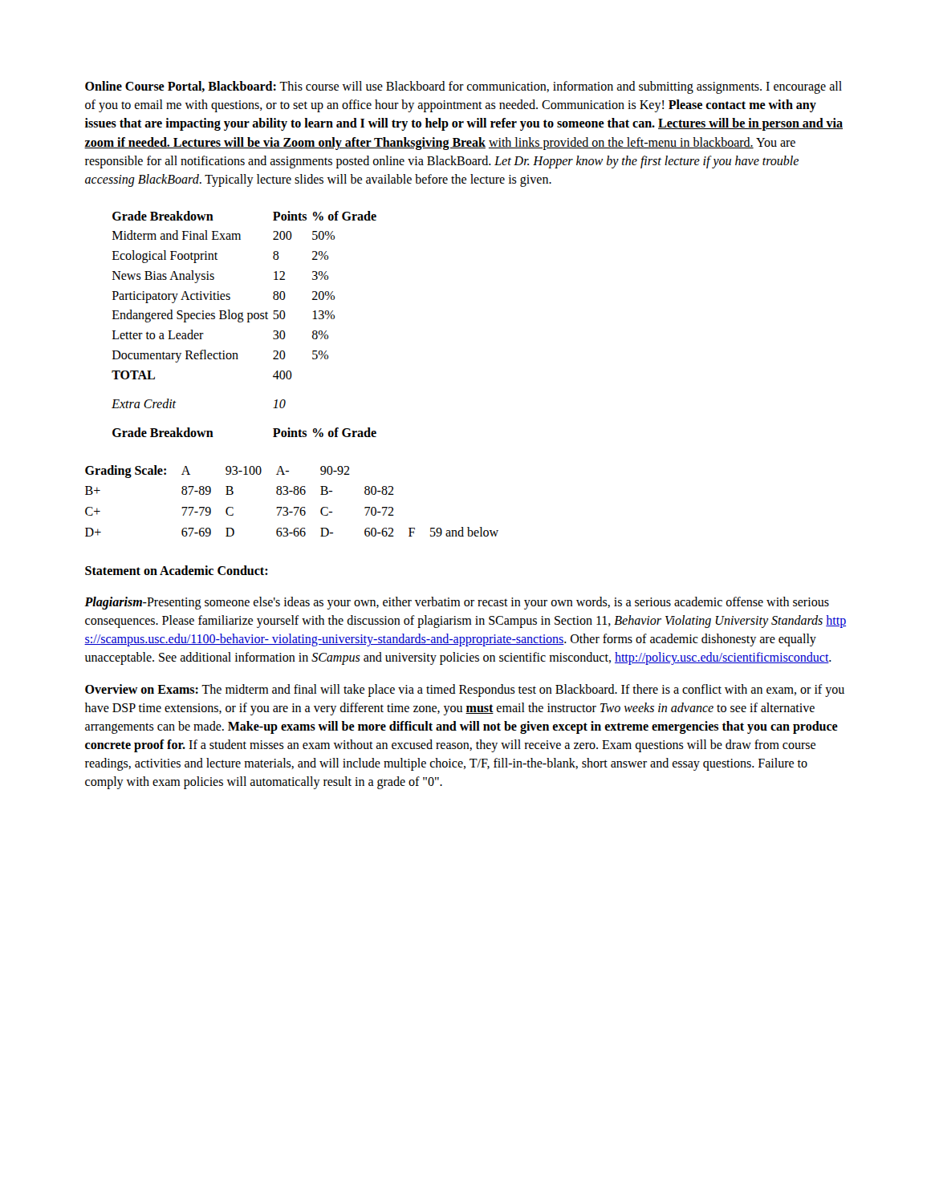Online Course Portal, Blackboard: This course will use Blackboard for communication, information and submitting assignments. I encourage all of you to email me with questions, or to set up an office hour by appointment as needed. Communication is Key! Please contact me with any issues that are impacting your ability to learn and I will try to help or will refer you to someone that can. Lectures will be in person and via zoom if needed. Lectures will be via Zoom only after Thanksgiving Break with links provided on the left-menu in blackboard. You are responsible for all notifications and assignments posted online via BlackBoard. Let Dr. Hopper know by the first lecture if you have trouble accessing BlackBoard. Typically lecture slides will be available before the lecture is given.
| Grade Breakdown | Points | % of Grade |
| --- | --- | --- |
| Midterm and Final Exam | 200 | 50% |
| Ecological Footprint | 8 | 2% |
| News Bias Analysis | 12 | 3% |
| Participatory Activities | 80 | 20% |
| Endangered Species Blog post | 50 | 13% |
| Letter to a Leader | 30 | 8% |
| Documentary Reflection | 20 | 5% |
| TOTAL | 400 | |
| Extra Credit | 10 | |
| Grade Breakdown | Points | % of Grade |
| Grading Scale: | A | 93-100 | A- | 90-92 | | |
| B+ | 87-89 | B | 83-86 | B- | 80-82 | |
| C+ | 77-79 | C | 73-76 | C- | 70-72 | |
| D+ | 67-69 | D | 63-66 | D- | 60-62 | F | 59 and below |
Statement on Academic Conduct:
Plagiarism-Presenting someone else's ideas as your own, either verbatim or recast in your own words, is a serious academic offense with serious consequences. Please familiarize yourself with the discussion of plagiarism in SCampus in Section 11, Behavior Violating University Standards https://scampus.usc.edu/1100-behavior- violating-university-standards-and-appropriate-sanctions. Other forms of academic dishonesty are equally unacceptable. See additional information in SCampus and university policies on scientific misconduct, http://policy.usc.edu/scientificmisconduct.
Overview on Exams: The midterm and final will take place via a timed Respondus test on Blackboard. If there is a conflict with an exam, or if you have DSP time extensions, or if you are in a very different time zone, you must email the instructor Two weeks in advance to see if alternative arrangements can be made. Make-up exams will be more difficult and will not be given except in extreme emergencies that you can produce concrete proof for. If a student misses an exam without an excused reason, they will receive a zero. Exam questions will be draw from course readings, activities and lecture materials, and will include multiple choice, T/F, fill-in-the-blank, short answer and essay questions. Failure to comply with exam policies will automatically result in a grade of "0".